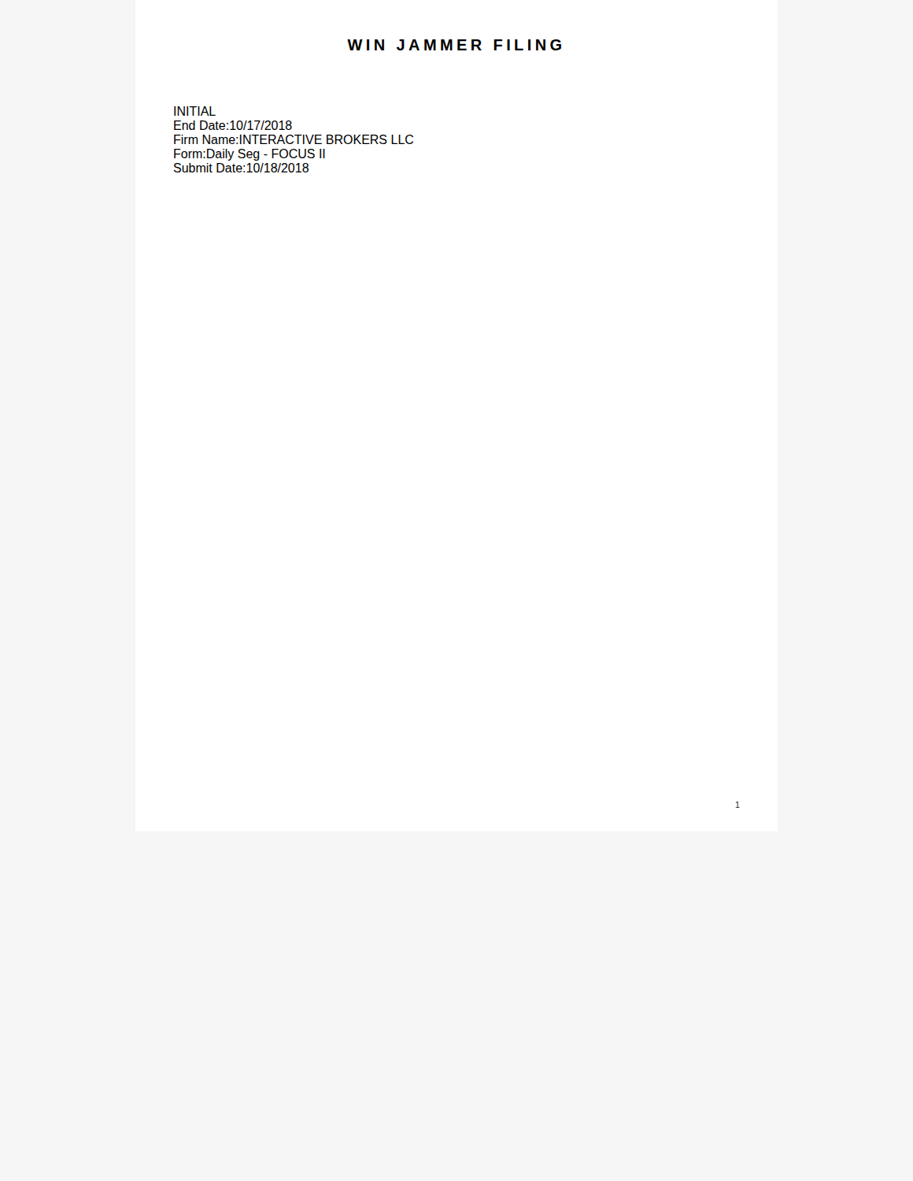WIN JAMMER FILING
INITIAL
End Date:10/17/2018
Firm Name:INTERACTIVE BROKERS LLC
Form:Daily Seg - FOCUS II
Submit Date:10/18/2018
1